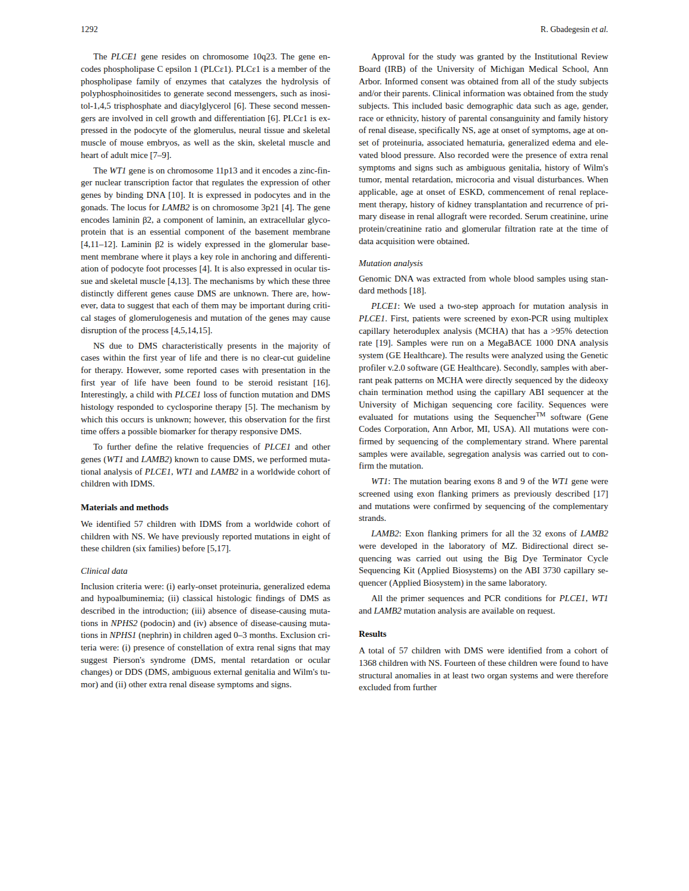1292 R. Gbadegesin et al.
The PLCE1 gene resides on chromosome 10q23. The gene encodes phospholipase C epsilon 1 (PLCε1). PLCε1 is a member of the phospholipase family of enzymes that catalyzes the hydrolysis of polyphosphoinositides to generate second messengers, such as inositol-1,4,5 trisphosphate and diacylglycerol [6]. These second messengers are involved in cell growth and differentiation [6]. PLCε1 is expressed in the podocyte of the glomerulus, neural tissue and skeletal muscle of mouse embryos, as well as the skin, skeletal muscle and heart of adult mice [7–9].
The WT1 gene is on chromosome 11p13 and it encodes a zinc-finger nuclear transcription factor that regulates the expression of other genes by binding DNA [10]. It is expressed in podocytes and in the gonads. The locus for LAMB2 is on chromosome 3p21 [4]. The gene encodes laminin β2, a component of laminin, an extracellular glycoprotein that is an essential component of the basement membrane [4,11–12]. Laminin β2 is widely expressed in the glomerular basement membrane where it plays a key role in anchoring and differentiation of podocyte foot processes [4]. It is also expressed in ocular tissue and skeletal muscle [4,13]. The mechanisms by which these three distinctly different genes cause DMS are unknown. There are, however, data to suggest that each of them may be important during critical stages of glomerulogenesis and mutation of the genes may cause disruption of the process [4,5,14,15].
NS due to DMS characteristically presents in the majority of cases within the first year of life and there is no clear-cut guideline for therapy. However, some reported cases with presentation in the first year of life have been found to be steroid resistant [16]. Interestingly, a child with PLCE1 loss of function mutation and DMS histology responded to cyclosporine therapy [5]. The mechanism by which this occurs is unknown; however, this observation for the first time offers a possible biomarker for therapy responsive DMS.
To further define the relative frequencies of PLCE1 and other genes (WT1 and LAMB2) known to cause DMS, we performed mutational analysis of PLCE1, WT1 and LAMB2 in a worldwide cohort of children with IDMS.
Materials and methods
We identified 57 children with IDMS from a worldwide cohort of children with NS. We have previously reported mutations in eight of these children (six families) before [5,17].
Clinical data
Inclusion criteria were: (i) early-onset proteinuria, generalized edema and hypoalbuminemia; (ii) classical histologic findings of DMS as described in the introduction; (iii) absence of disease-causing mutations in NPHS2 (podocin) and (iv) absence of disease-causing mutations in NPHS1 (nephrin) in children aged 0–3 months. Exclusion criteria were: (i) presence of constellation of extra renal signs that may suggest Pierson's syndrome (DMS, mental retardation or ocular changes) or DDS (DMS, ambiguous external genitalia and Wilm's tumor) and (ii) other extra renal disease symptoms and signs.
Approval for the study was granted by the Institutional Review Board (IRB) of the University of Michigan Medical School, Ann Arbor. Informed consent was obtained from all of the study subjects and/or their parents. Clinical information was obtained from the study subjects. This included basic demographic data such as age, gender, race or ethnicity, history of parental consanguinity and family history of renal disease, specifically NS, age at onset of symptoms, age at onset of proteinuria, associated hematuria, generalized edema and elevated blood pressure. Also recorded were the presence of extra renal symptoms and signs such as ambiguous genitalia, history of Wilm's tumor, mental retardation, microcoria and visual disturbances. When applicable, age at onset of ESKD, commencement of renal replacement therapy, history of kidney transplantation and recurrence of primary disease in renal allograft were recorded. Serum creatinine, urine protein/creatinine ratio and glomerular filtration rate at the time of data acquisition were obtained.
Mutation analysis
Genomic DNA was extracted from whole blood samples using standard methods [18].
PLCE1: We used a two-step approach for mutation analysis in PLCE1. First, patients were screened by exon-PCR using multiplex capillary heteroduplex analysis (MCHA) that has a >95% detection rate [19]. Samples were run on a MegaBACE 1000 DNA analysis system (GE Healthcare). The results were analyzed using the Genetic profiler v.2.0 software (GE Healthcare). Secondly, samples with aberrant peak patterns on MCHA were directly sequenced by the dideoxy chain termination method using the capillary ABI sequencer at the University of Michigan sequencing core facility. Sequences were evaluated for mutations using the SequencherTM software (Gene Codes Corporation, Ann Arbor, MI, USA). All mutations were confirmed by sequencing of the complementary strand. Where parental samples were available, segregation analysis was carried out to confirm the mutation.
WT1: The mutation bearing exons 8 and 9 of the WT1 gene were screened using exon flanking primers as previously described [17] and mutations were confirmed by sequencing of the complementary strands.
LAMB2: Exon flanking primers for all the 32 exons of LAMB2 were developed in the laboratory of MZ. Bidirectional direct sequencing was carried out using the Big Dye Terminator Cycle Sequencing Kit (Applied Biosystems) on the ABI 3730 capillary sequencer (Applied Biosystem) in the same laboratory.
All the primer sequences and PCR conditions for PLCE1, WT1 and LAMB2 mutation analysis are available on request.
Results
A total of 57 children with DMS were identified from a cohort of 1368 children with NS. Fourteen of these children were found to have structural anomalies in at least two organ systems and were therefore excluded from further